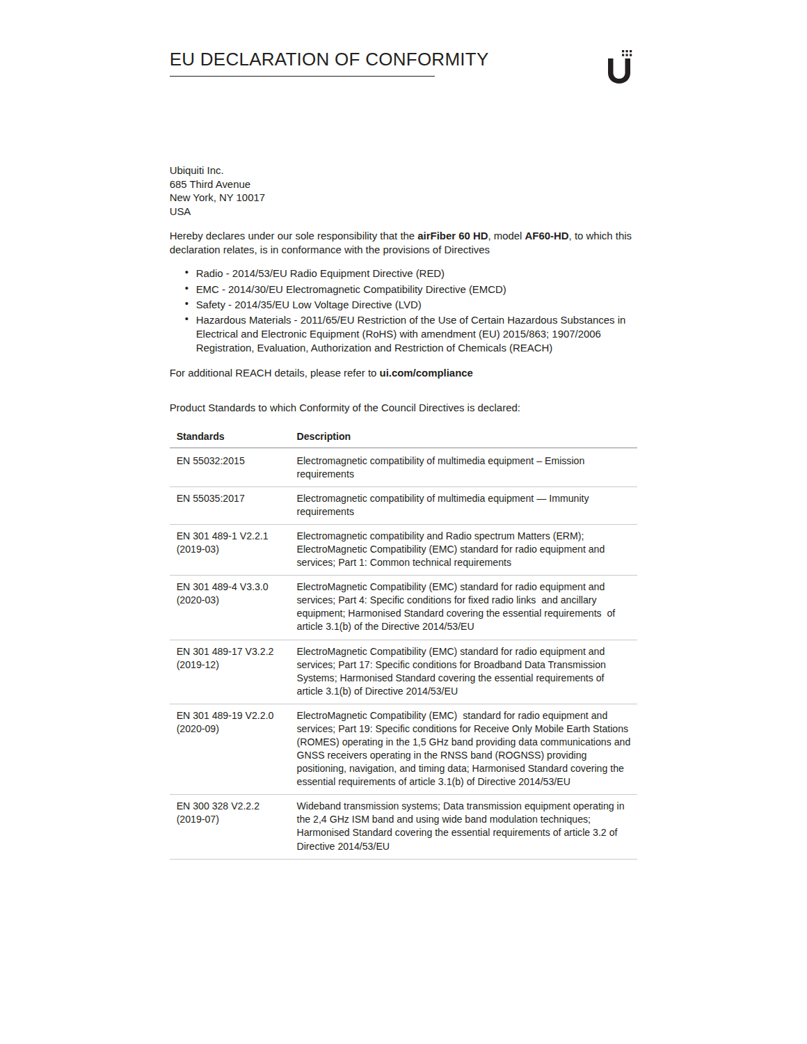EU DECLARATION OF CONFORMITY
Ubiquiti Inc.
685 Third Avenue
New York, NY 10017
USA
Hereby declares under our sole responsibility that the airFiber 60 HD, model AF60-HD, to which this declaration relates, is in conformance with the provisions of Directives
Radio - 2014/53/EU Radio Equipment Directive (RED)
EMC - 2014/30/EU Electromagnetic Compatibility Directive (EMCD)
Safety - 2014/35/EU Low Voltage Directive (LVD)
Hazardous Materials - 2011/65/EU Restriction of the Use of Certain Hazardous Substances in Electrical and Electronic Equipment (RoHS) with amendment (EU) 2015/863; 1907/2006 Registration, Evaluation, Authorization and Restriction of Chemicals (REACH)
For additional REACH details, please refer to ui.com/compliance
Product Standards to which Conformity of the Council Directives is declared:
| Standards | Description |
| --- | --- |
| EN 55032:2015 | Electromagnetic compatibility of multimedia equipment – Emission requirements |
| EN 55035:2017 | Electromagnetic compatibility of multimedia equipment — Immunity requirements |
| EN 301 489‑1 V2.2.1 (2019‑03) | Electromagnetic compatibility and Radio spectrum Matters (ERM); ElectroMagnetic Compatibility (EMC) standard for radio equipment and services; Part 1: Common technical requirements |
| EN 301 489‑4 V3.3.0 (2020‑03) | ElectroMagnetic Compatibility (EMC) standard for radio equipment and services; Part 4: Specific conditions for fixed radio links and ancillary equipment; Harmonised Standard covering the essential requirements of article 3.1(b) of the Directive 2014/53/EU |
| EN 301 489‑17 V3.2.2 (2019‑12) | ElectroMagnetic Compatibility (EMC) standard for radio equipment and services; Part 17: Specific conditions for Broadband Data Transmission Systems; Harmonised Standard covering the essential requirements of article 3.1(b) of Directive 2014/53/EU |
| EN 301 489‑19 V2.2.0 (2020‑09) | ElectroMagnetic Compatibility (EMC) standard for radio equipment and services; Part 19: Specific conditions for Receive Only Mobile Earth Stations (ROMES) operating in the 1,5 GHz band providing data communications and GNSS receivers operating in the RNSS band (ROGNSS) providing positioning, navigation, and timing data; Harmonised Standard covering the essential requirements of article 3.1(b) of Directive 2014/53/EU |
| EN 300 328 V2.2.2 (2019‑07) | Wideband transmission systems; Data transmission equipment operating in the 2,4 GHz ISM band and using wide band modulation techniques; Harmonised Standard covering the essential requirements of article 3.2 of Directive 2014/53/EU |